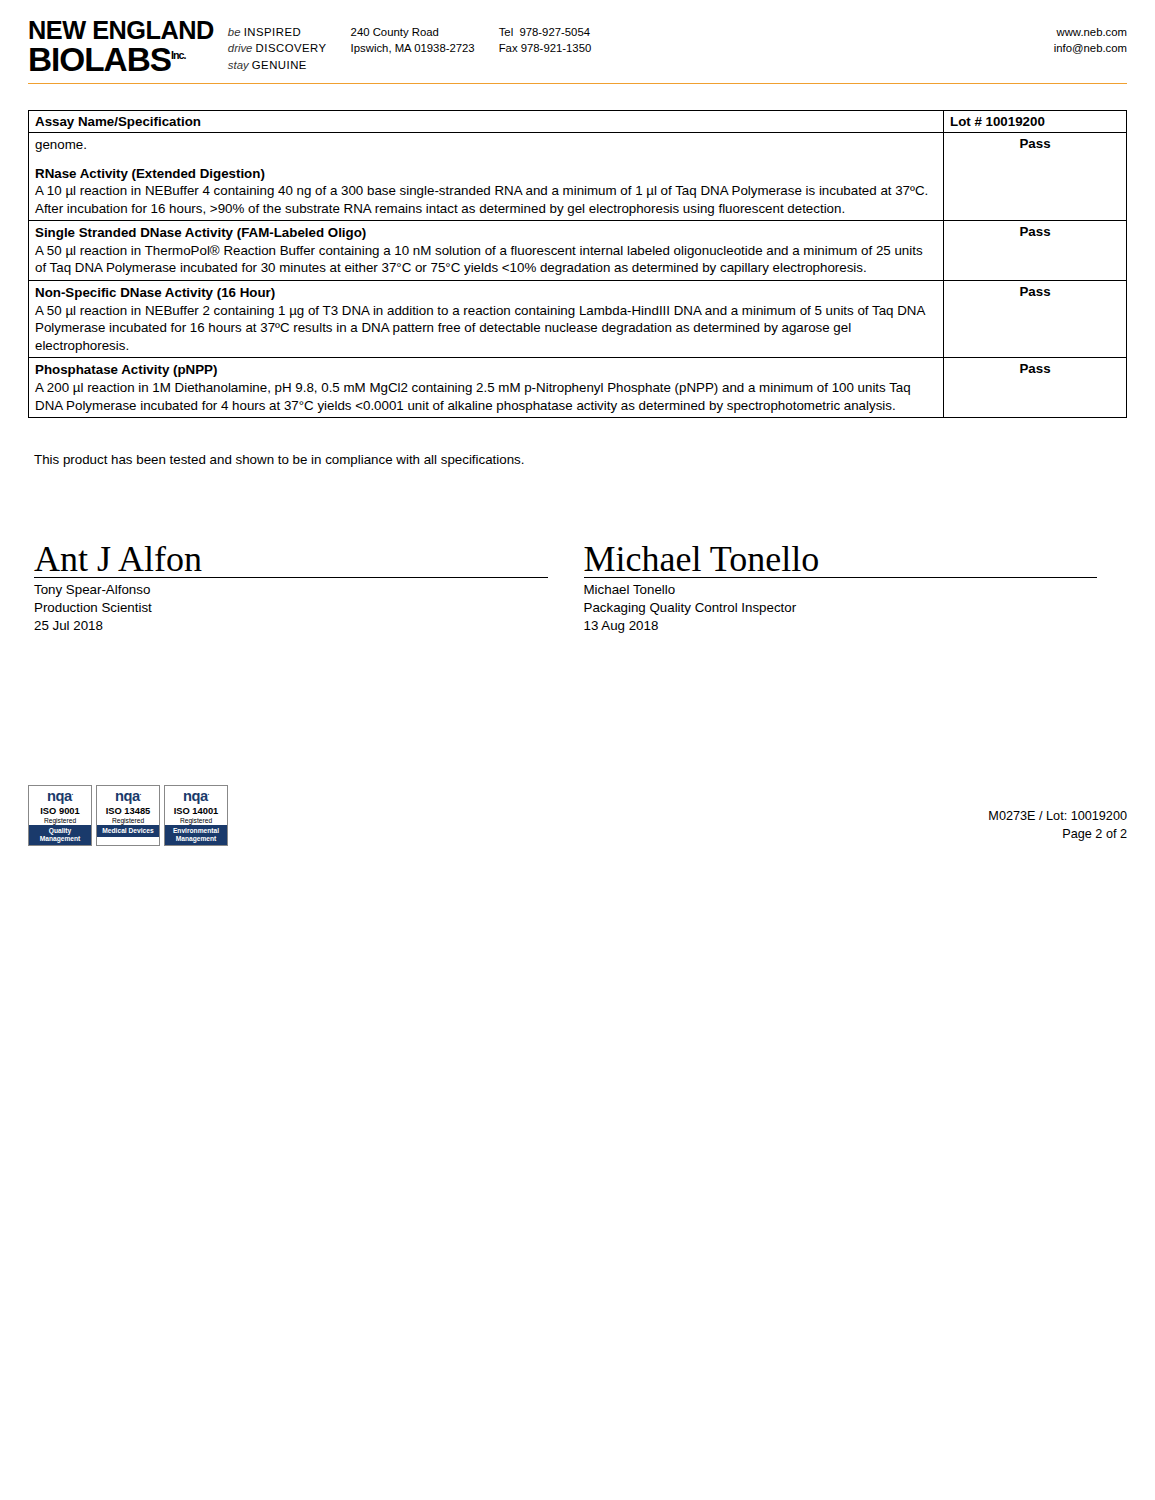NEW ENGLAND
BIOLABSInc.
be INSPIRED
drive DISCOVERY
stay GENUINE
240 County Road
Ipswich, MA 01938-2723
Tel 978-927-5054
Fax 978-921-1350
www.neb.com
info@neb.com
| Assay Name/Specification | Lot # 10019200 |
| --- | --- |
| genome. RNase Activity (Extended Digestion) A 10 µl reaction in NEBuffer 4 containing 40 ng of a 300 base single-stranded RNA and a minimum of 1 µl of Taq DNA Polymerase is incubated at 37ºC. After incubation for 16 hours, >90% of the substrate RNA remains intact as determined by gel electrophoresis using fluorescent detection. | Pass |
| Single Stranded DNase Activity (FAM-Labeled Oligo) A 50 µl reaction in ThermoPol® Reaction Buffer containing a 10 nM solution of a fluorescent internal labeled oligonucleotide and a minimum of 25 units of Taq DNA Polymerase incubated for 30 minutes at either 37°C or 75°C yields <10% degradation as determined by capillary electrophoresis. | Pass |
| Non-Specific DNase Activity (16 Hour) A 50 µl reaction in NEBuffer 2 containing 1 µg of T3 DNA in addition to a reaction containing Lambda-HindIII DNA and a minimum of 5 units of Taq DNA Polymerase incubated for 16 hours at 37ºC results in a DNA pattern free of detectable nuclease degradation as determined by agarose gel electrophoresis. | Pass |
| Phosphatase Activity (pNPP) A 200 µl reaction in 1M Diethanolamine, pH 9.8, 0.5 mM MgCl2 containing 2.5 mM p-Nitrophenyl Phosphate (pNPP) and a minimum of 100 units Taq DNA Polymerase incubated for 4 hours at 37°C yields <0.0001 unit of alkaline phosphatase activity as determined by spectrophotometric analysis. | Pass |
This product has been tested and shown to be in compliance with all specifications.
| Ant J Alfon Tony Spear-Alfonso Production Scientist 25 Jul 2018 | Michael Tonello Michael Tonello Packaging Quality Control Inspector 13 Aug 2018 |
nqa.
ISO 9001
Registered
Quality
Management
nqa.
ISO 13485
Registered
Medical Devices
nqa.
ISO 14001
Registered
Environmental
Management
M0273E / Lot: 10019200
Page 2 of 2